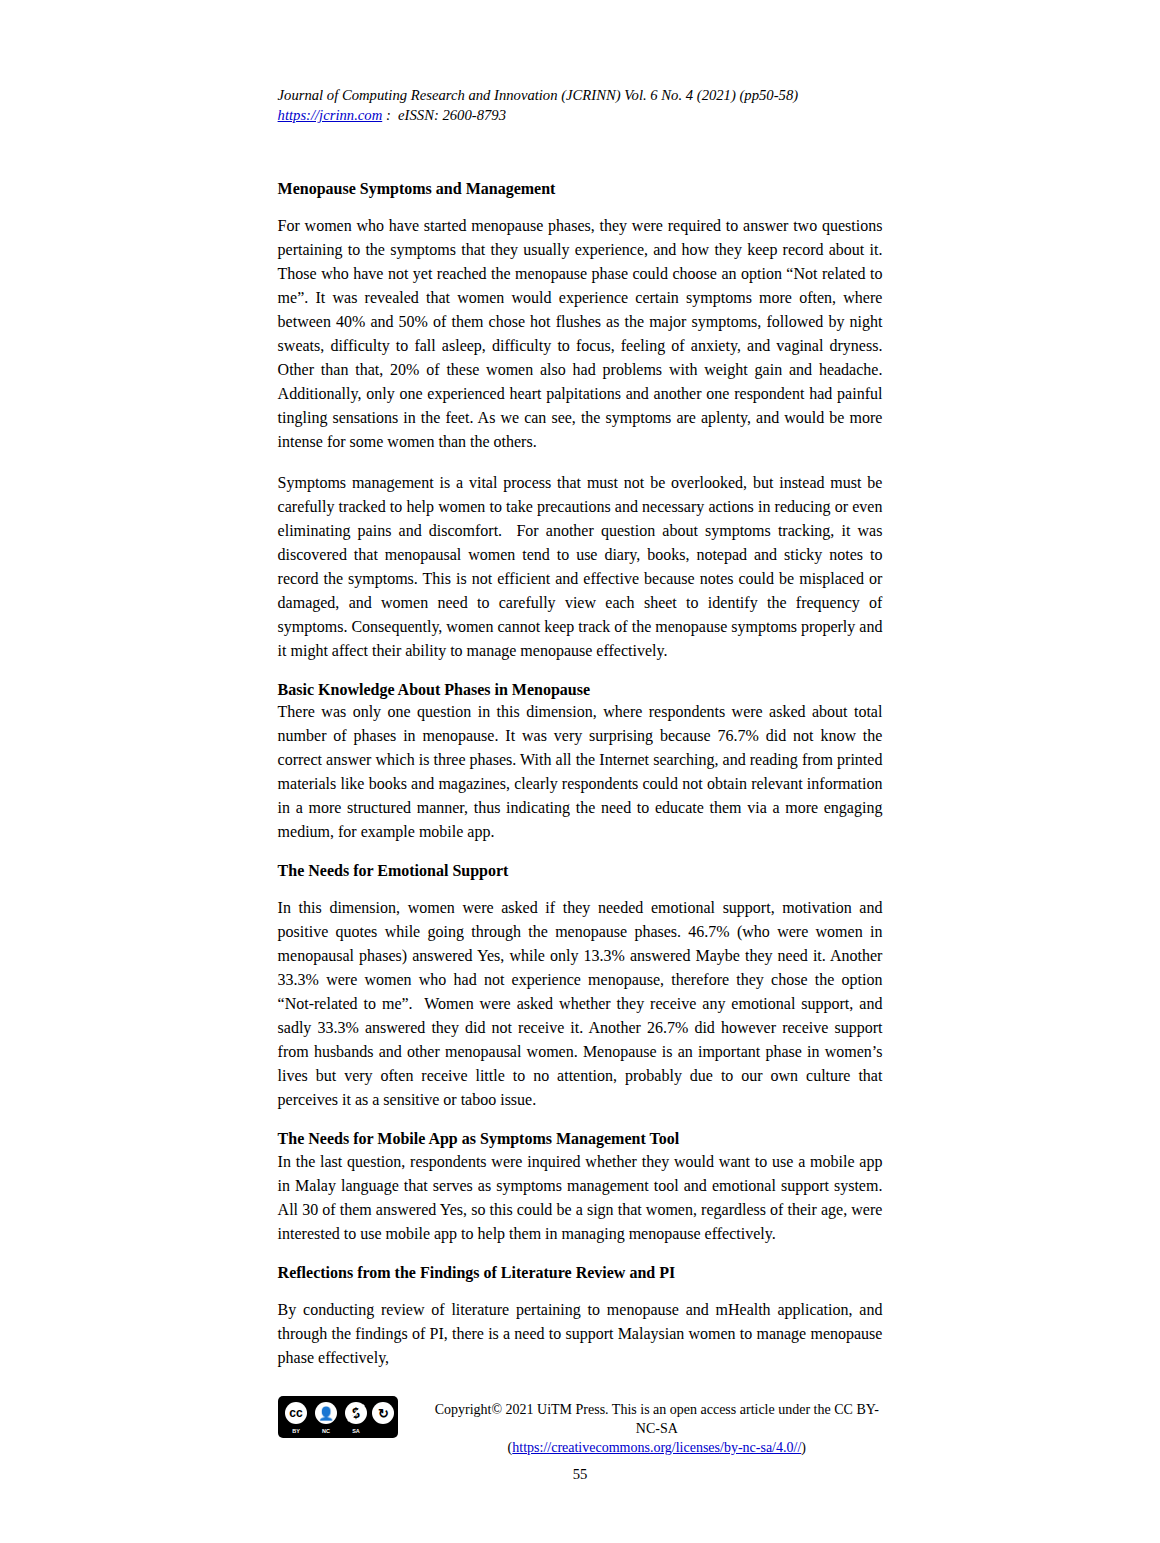Journal of Computing Research and Innovation (JCRINN) Vol. 6 No. 4 (2021) (pp50-58)
https://jcrinn.com : eISSN: 2600-8793
Menopause Symptoms and Management
For women who have started menopause phases, they were required to answer two questions pertaining to the symptoms that they usually experience, and how they keep record about it. Those who have not yet reached the menopause phase could choose an option “Not related to me”. It was revealed that women would experience certain symptoms more often, where between 40% and 50% of them chose hot flushes as the major symptoms, followed by night sweats, difficulty to fall asleep, difficulty to focus, feeling of anxiety, and vaginal dryness. Other than that, 20% of these women also had problems with weight gain and headache. Additionally, only one experienced heart palpitations and another one respondent had painful tingling sensations in the feet. As we can see, the symptoms are aplenty, and would be more intense for some women than the others.
Symptoms management is a vital process that must not be overlooked, but instead must be carefully tracked to help women to take precautions and necessary actions in reducing or even eliminating pains and discomfort. For another question about symptoms tracking, it was discovered that menopausal women tend to use diary, books, notepad and sticky notes to record the symptoms. This is not efficient and effective because notes could be misplaced or damaged, and women need to carefully view each sheet to identify the frequency of symptoms. Consequently, women cannot keep track of the menopause symptoms properly and it might affect their ability to manage menopause effectively.
Basic Knowledge About Phases in Menopause
There was only one question in this dimension, where respondents were asked about total number of phases in menopause. It was very surprising because 76.7% did not know the correct answer which is three phases. With all the Internet searching, and reading from printed materials like books and magazines, clearly respondents could not obtain relevant information in a more structured manner, thus indicating the need to educate them via a more engaging medium, for example mobile app.
The Needs for Emotional Support
In this dimension, women were asked if they needed emotional support, motivation and positive quotes while going through the menopause phases. 46.7% (who were women in menopausal phases) answered Yes, while only 13.3% answered Maybe they need it. Another 33.3% were women who had not experience menopause, therefore they chose the option “Not-related to me”. Women were asked whether they receive any emotional support, and sadly 33.3% answered they did not receive it. Another 26.7% did however receive support from husbands and other menopausal women. Menopause is an important phase in women’s lives but very often receive little to no attention, probably due to our own culture that perceives it as a sensitive or taboo issue.
The Needs for Mobile App as Symptoms Management Tool
In the last question, respondents were inquired whether they would want to use a mobile app in Malay language that serves as symptoms management tool and emotional support system. All 30 of them answered Yes, so this could be a sign that women, regardless of their age, were interested to use mobile app to help them in managing menopause effectively.
Reflections from the Findings of Literature Review and PI
By conducting review of literature pertaining to menopause and mHealth application, and through the findings of PI, there is a need to support Malaysian women to manage menopause phase effectively,
cc 👤 $ ↻ BY NC SA
Copyright© 2021 UiTM Press. This is an open access article under the CC BY-NC-SA
(https://creativecommons.org/licenses/by-nc-sa/4.0//)
55